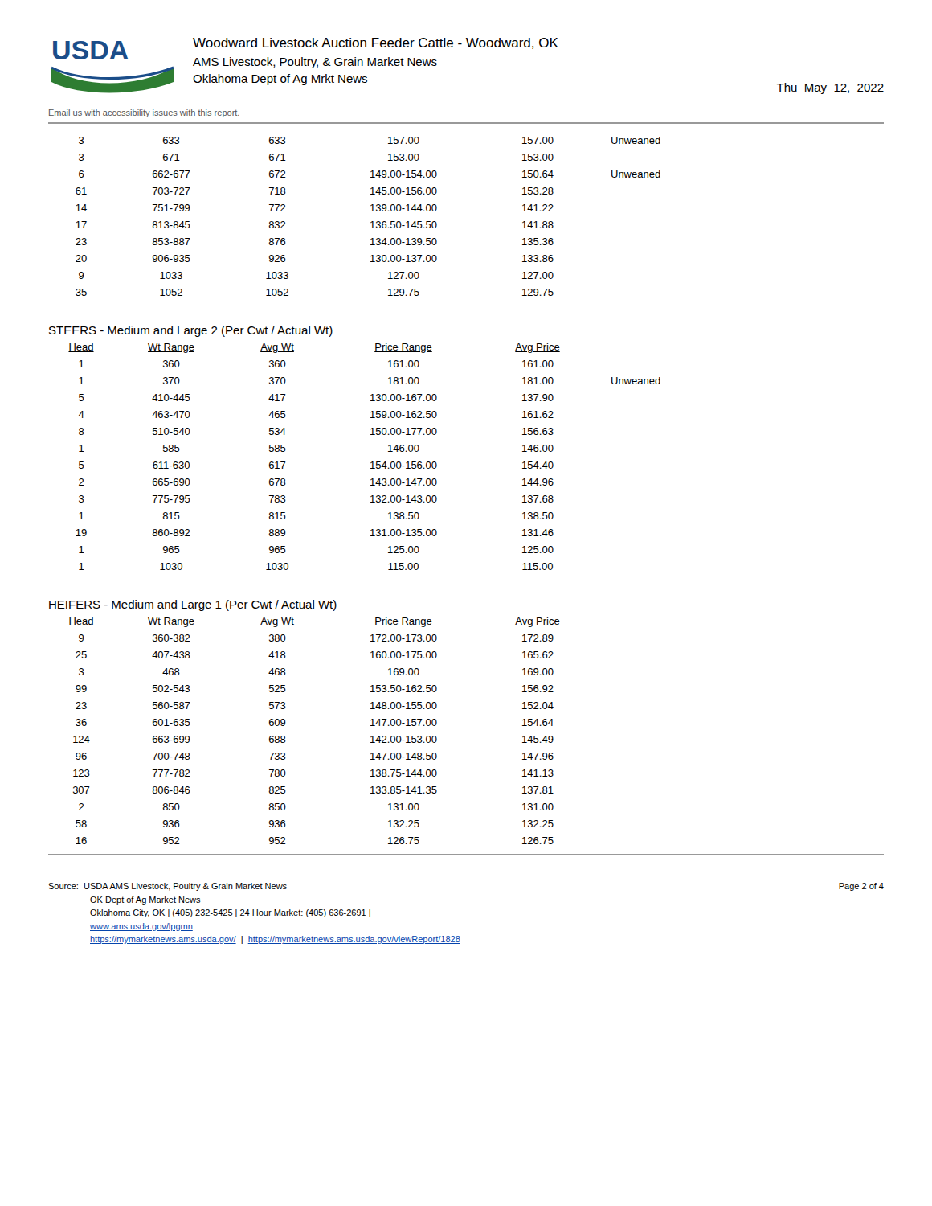USDA
Woodward Livestock Auction Feeder Cattle - Woodward, OK
AMS Livestock, Poultry, & Grain Market News
Oklahoma Dept of Ag Mrkt News
Thu May 12, 2022
Email us with accessibility issues with this report.
| 3 | 633 | 633 | 157.00 | 157.00 | Unweaned |
| 3 | 671 | 671 | 153.00 | 153.00 | |
| 6 | 662-677 | 672 | 149.00-154.00 | 150.64 | Unweaned |
| 61 | 703-727 | 718 | 145.00-156.00 | 153.28 | |
| 14 | 751-799 | 772 | 139.00-144.00 | 141.22 | |
| 17 | 813-845 | 832 | 136.50-145.50 | 141.88 | |
| 23 | 853-887 | 876 | 134.00-139.50 | 135.36 | |
| 20 | 906-935 | 926 | 130.00-137.00 | 133.86 | |
| 9 | 1033 | 1033 | 127.00 | 127.00 | |
| 35 | 1052 | 1052 | 129.75 | 129.75 | |
STEERS - Medium and Large 2 (Per Cwt / Actual Wt)
| Head | Wt Range | Avg Wt | Price Range | Avg Price | |
| --- | --- | --- | --- | --- | --- |
| 1 | 360 | 360 | 161.00 | 161.00 | |
| 1 | 370 | 370 | 181.00 | 181.00 | Unweaned |
| 5 | 410-445 | 417 | 130.00-167.00 | 137.90 | |
| 4 | 463-470 | 465 | 159.00-162.50 | 161.62 | |
| 8 | 510-540 | 534 | 150.00-177.00 | 156.63 | |
| 1 | 585 | 585 | 146.00 | 146.00 | |
| 5 | 611-630 | 617 | 154.00-156.00 | 154.40 | |
| 2 | 665-690 | 678 | 143.00-147.00 | 144.96 | |
| 3 | 775-795 | 783 | 132.00-143.00 | 137.68 | |
| 1 | 815 | 815 | 138.50 | 138.50 | |
| 19 | 860-892 | 889 | 131.00-135.00 | 131.46 | |
| 1 | 965 | 965 | 125.00 | 125.00 | |
| 1 | 1030 | 1030 | 115.00 | 115.00 | |
HEIFERS - Medium and Large 1 (Per Cwt / Actual Wt)
| Head | Wt Range | Avg Wt | Price Range | Avg Price | |
| --- | --- | --- | --- | --- | --- |
| 9 | 360-382 | 380 | 172.00-173.00 | 172.89 | |
| 25 | 407-438 | 418 | 160.00-175.00 | 165.62 | |
| 3 | 468 | 468 | 169.00 | 169.00 | |
| 99 | 502-543 | 525 | 153.50-162.50 | 156.92 | |
| 23 | 560-587 | 573 | 148.00-155.00 | 152.04 | |
| 36 | 601-635 | 609 | 147.00-157.00 | 154.64 | |
| 124 | 663-699 | 688 | 142.00-153.00 | 145.49 | |
| 96 | 700-748 | 733 | 147.00-148.50 | 147.96 | |
| 123 | 777-782 | 780 | 138.75-144.00 | 141.13 | |
| 307 | 806-846 | 825 | 133.85-141.35 | 137.81 | |
| 2 | 850 | 850 | 131.00 | 131.00 | |
| 58 | 936 | 936 | 132.25 | 132.25 | |
| 16 | 952 | 952 | 126.75 | 126.75 | |
Source: USDA AMS Livestock, Poultry & Grain Market News
OK Dept of Ag Market News
Oklahoma City, OK | (405) 232-5425 | 24 Hour Market: (405) 636-2691 |
www.ams.usda.gov/lpgmn
https://mymarketnews.ams.usda.gov/ | https://mymarketnews.ams.usda.gov/viewReport/1828
Page 2 of 4